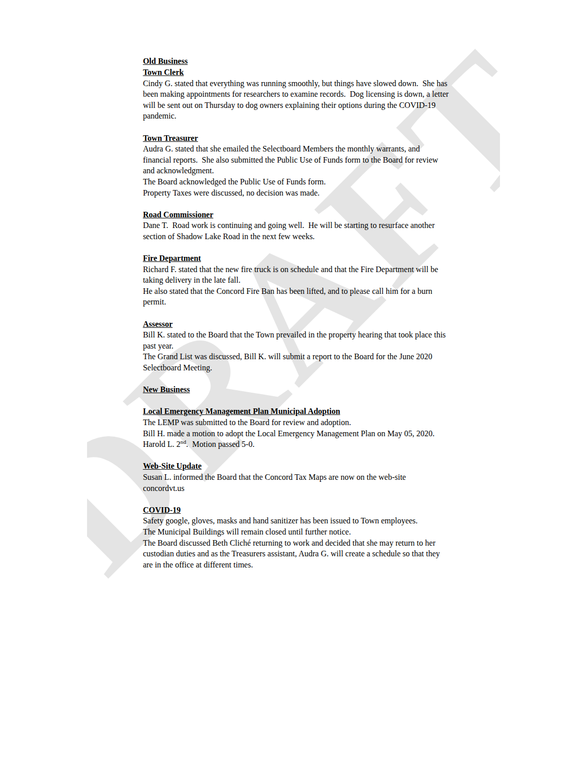DRAFT
Old Business
Town Clerk
Cindy G. stated that everything was running smoothly, but things have slowed down. She has been making appointments for researchers to examine records. Dog licensing is down, a letter will be sent out on Thursday to dog owners explaining their options during the COVID-19 pandemic.
Town Treasurer
Audra G. stated that she emailed the Selectboard Members the monthly warrants, and financial reports. She also submitted the Public Use of Funds form to the Board for review and acknowledgment.
The Board acknowledged the Public Use of Funds form.
Property Taxes were discussed, no decision was made.
Road Commissioner
Dane T. Road work is continuing and going well. He will be starting to resurface another section of Shadow Lake Road in the next few weeks.
Fire Department
Richard F. stated that the new fire truck is on schedule and that the Fire Department will be taking delivery in the late fall.
He also stated that the Concord Fire Ban has been lifted, and to please call him for a burn permit.
Assessor
Bill K. stated to the Board that the Town prevailed in the property hearing that took place this past year.
The Grand List was discussed, Bill K. will submit a report to the Board for the June 2020 Selectboard Meeting.
New Business
Local Emergency Management Plan Municipal Adoption
The LEMP was submitted to the Board for review and adoption.
Bill H. made a motion to adopt the Local Emergency Management Plan on May 05, 2020.
Harold L. 2nd. Motion passed 5-0.
Web-Site Update
Susan L. informed the Board that the Concord Tax Maps are now on the web-site concordvt.us
COVID-19
Safety google, gloves, masks and hand sanitizer has been issued to Town employees.
The Municipal Buildings will remain closed until further notice.
The Board discussed Beth Cliché returning to work and decided that she may return to her custodian duties and as the Treasurers assistant, Audra G. will create a schedule so that they are in the office at different times.